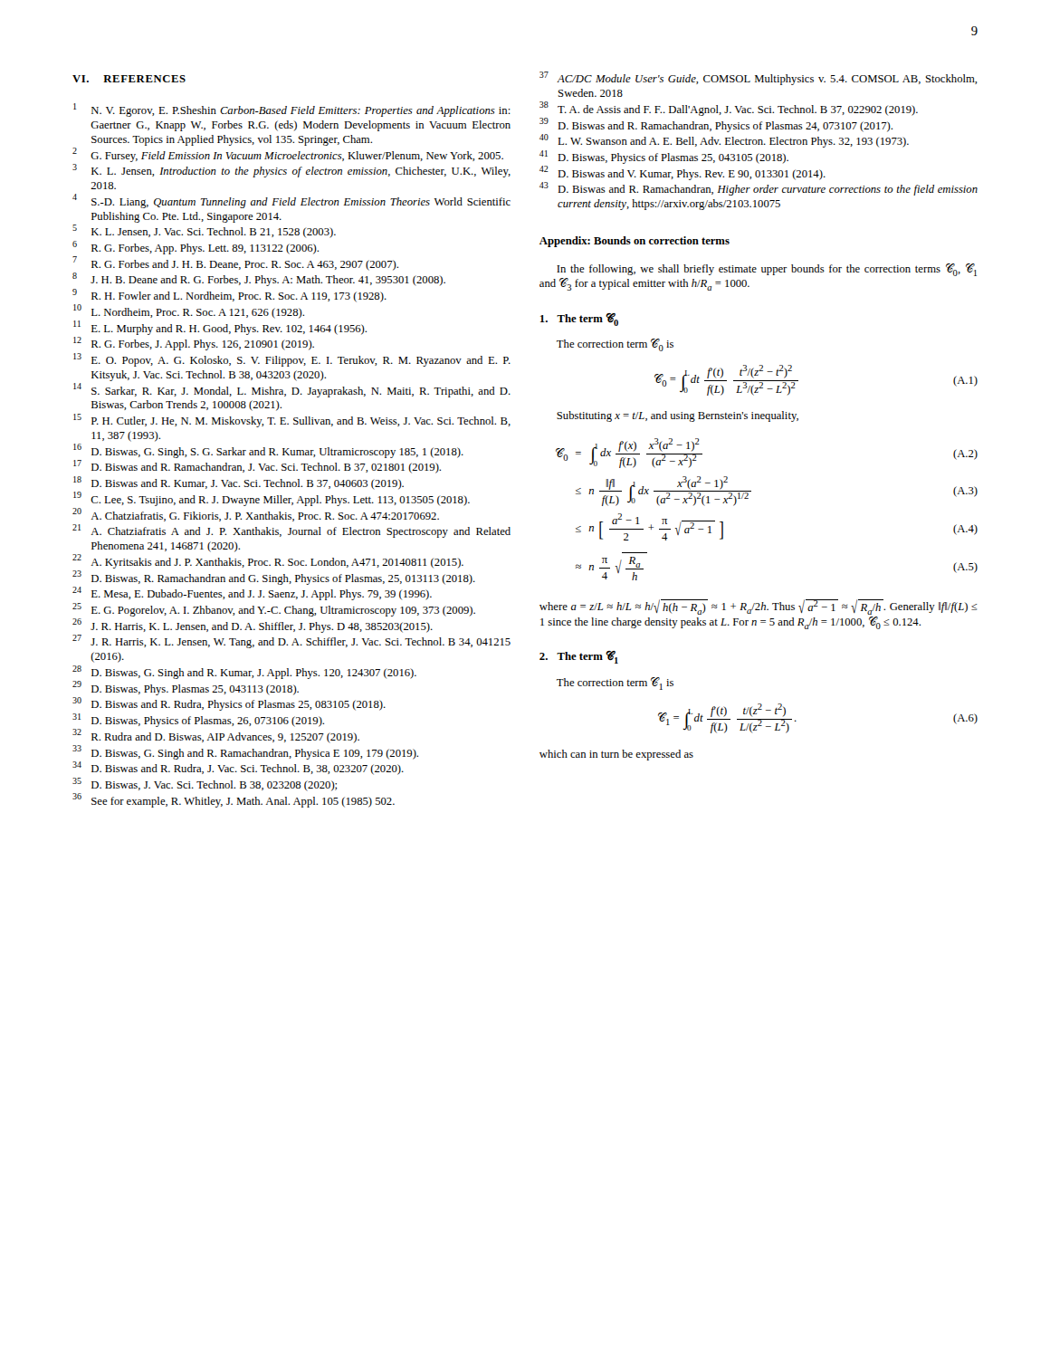9
VI. REFERENCES
N. V. Egorov, E. P.Sheshin Carbon-Based Field Emitters: Properties and Applications in: Gaertner G., Knapp W., Forbes R.G. (eds) Modern Developments in Vacuum Electron Sources. Topics in Applied Physics, vol 135. Springer, Cham.
G. Fursey, Field Emission In Vacuum Microelectronics, Kluwer/Plenum, New York, 2005.
K. L. Jensen, Introduction to the physics of electron emission, Chichester, U.K., Wiley, 2018.
S.-D. Liang, Quantum Tunneling and Field Electron Emission Theories World Scientific Publishing Co. Pte. Ltd., Singapore 2014.
K. L. Jensen, J. Vac. Sci. Technol. B 21, 1528 (2003).
R. G. Forbes, App. Phys. Lett. 89, 113122 (2006).
R. G. Forbes and J. H. B. Deane, Proc. R. Soc. A 463, 2907 (2007).
J. H. B. Deane and R. G. Forbes, J. Phys. A: Math. Theor. 41, 395301 (2008).
R. H. Fowler and L. Nordheim, Proc. R. Soc. A 119, 173 (1928).
L. Nordheim, Proc. R. Soc. A 121, 626 (1928).
E. L. Murphy and R. H. Good, Phys. Rev. 102, 1464 (1956).
R. G. Forbes, J. Appl. Phys. 126, 210901 (2019).
E. O. Popov, A. G. Kolosko, S. V. Filippov, E. I. Terukov, R. M. Ryazanov and E. P. Kitsyuk, J. Vac. Sci. Technol. B 38, 043203 (2020).
S. Sarkar, R. Kar, J. Mondal, L. Mishra, D. Jayaprakash, N. Maiti, R. Tripathi, and D. Biswas, Carbon Trends 2, 100008 (2021).
P. H. Cutler, J. He, N. M. Miskovsky, T. E. Sullivan, and B. Weiss, J. Vac. Sci. Technol. B, 11, 387 (1993).
D. Biswas, G. Singh, S. G. Sarkar and R. Kumar, Ultramicroscopy 185, 1 (2018).
D. Biswas and R. Ramachandran, J. Vac. Sci. Technol. B 37, 021801 (2019).
D. Biswas and R. Kumar, J. Vac. Sci. Technol. B 37, 040603 (2019).
C. Lee, S. Tsujino, and R. J. Dwayne Miller, Appl. Phys. Lett. 113, 013505 (2018).
A. Chatziafratis, G. Fikioris, J. P. Xanthakis, Proc. R. Soc. A 474:20170692.
A. Chatziafratis A and J. P. Xanthakis, Journal of Electron Spectroscopy and Related Phenomena 241, 146871 (2020).
A. Kyritsakis and J. P. Xanthakis, Proc. R. Soc. London, A471, 20140811 (2015).
D. Biswas, R. Ramachandran and G. Singh, Physics of Plasmas, 25, 013113 (2018).
E. Mesa, E. Dubado-Fuentes, and J. J. Saenz, J. Appl. Phys. 79, 39 (1996).
E. G. Pogorelov, A. I. Zhbanov, and Y.-C. Chang, Ultramicroscopy 109, 373 (2009).
J. R. Harris, K. L. Jensen, and D. A. Shiffler, J. Phys. D 48, 385203(2015).
J. R. Harris, K. L. Jensen, W. Tang, and D. A. Schiffler, J. Vac. Sci. Technol. B 34, 041215 (2016).
D. Biswas, G. Singh and R. Kumar, J. Appl. Phys. 120, 124307 (2016).
D. Biswas, Phys. Plasmas 25, 043113 (2018).
D. Biswas and R. Rudra, Physics of Plasmas 25, 083105 (2018).
D. Biswas, Physics of Plasmas, 26, 073106 (2019).
R. Rudra and D. Biswas, AIP Advances, 9, 125207 (2019).
D. Biswas, G. Singh and R. Ramachandran, Physica E 109, 179 (2019).
D. Biswas and R. Rudra, J. Vac. Sci. Technol. B, 38, 023207 (2020).
D. Biswas, J. Vac. Sci. Technol. B 38, 023208 (2020);
See for example, R. Whitley, J. Math. Anal. Appl. 105 (1985) 502.
AC/DC Module User's Guide, COMSOL Multiphysics v. 5.4. COMSOL AB, Stockholm, Sweden. 2018
T. A. de Assis and F. F.. Dall'Agnol, J. Vac. Sci. Technol. B 37, 022902 (2019).
D. Biswas and R. Ramachandran, Physics of Plasmas 24, 073107 (2017).
L. W. Swanson and A. E. Bell, Adv. Electron. Electron Phys. 32, 193 (1973).
D. Biswas, Physics of Plasmas 25, 043105 (2018).
D. Biswas and V. Kumar, Phys. Rev. E 90, 013301 (2014).
D. Biswas and R. Ramachandran, Higher order curvature corrections to the field emission current density, https://arxiv.org/abs/2103.10075
Appendix: Bounds on correction terms
In the following, we shall briefly estimate upper bounds for the correction terms 𝒞0, 𝒞1 and 𝒞3 for a typical emitter with h/Ra = 1000.
1. The term 𝒞0
The correction term 𝒞0 is
𝒞0 = ∫0L dt f′(t) f(L) t3/(z2 − t2)2 L3/(z2 − L2)2
(A.1)
Substituting x = t/L, and using Bernstein's inequality,
| 𝒞 0 | = | ∫ 0 1 dx f ′( x ) f ( L ) x 3 ( a 2 − 1) 2 ( a 2 − x 2 ) 2 | (A.2) |
| | ≤ | n ‖ f ‖ f ( L ) ∫ 0 1 dx x 3 ( a 2 − 1) 2 ( a 2 − x 2 ) 2 (1 − x 2 ) 1/2 | (A.3) |
| | ≤ | n [ a 2 − 1 2 + π 4 √ a 2 − 1 ] | (A.4) |
| | ≈ | n π 4 √ R a h | (A.5) |
where a = z/L ≈ h/L ≈ h/√h(h − Ra) ≈ 1 + Ra/2h. Thus √a2 − 1 ≈ √Ra/h. Generally ‖f‖/f(L) ≤ 1 since the line charge density peaks at L. For n = 5 and Ra/h = 1/1000, 𝒞0 ≤ 0.124.
2. The term 𝒞1
The correction term 𝒞1 is
𝒞1 = ∫0L dt f′(t) f(L) t/(z2 − t2) L/(z2 − L2).
(A.6)
which can in turn be expressed as